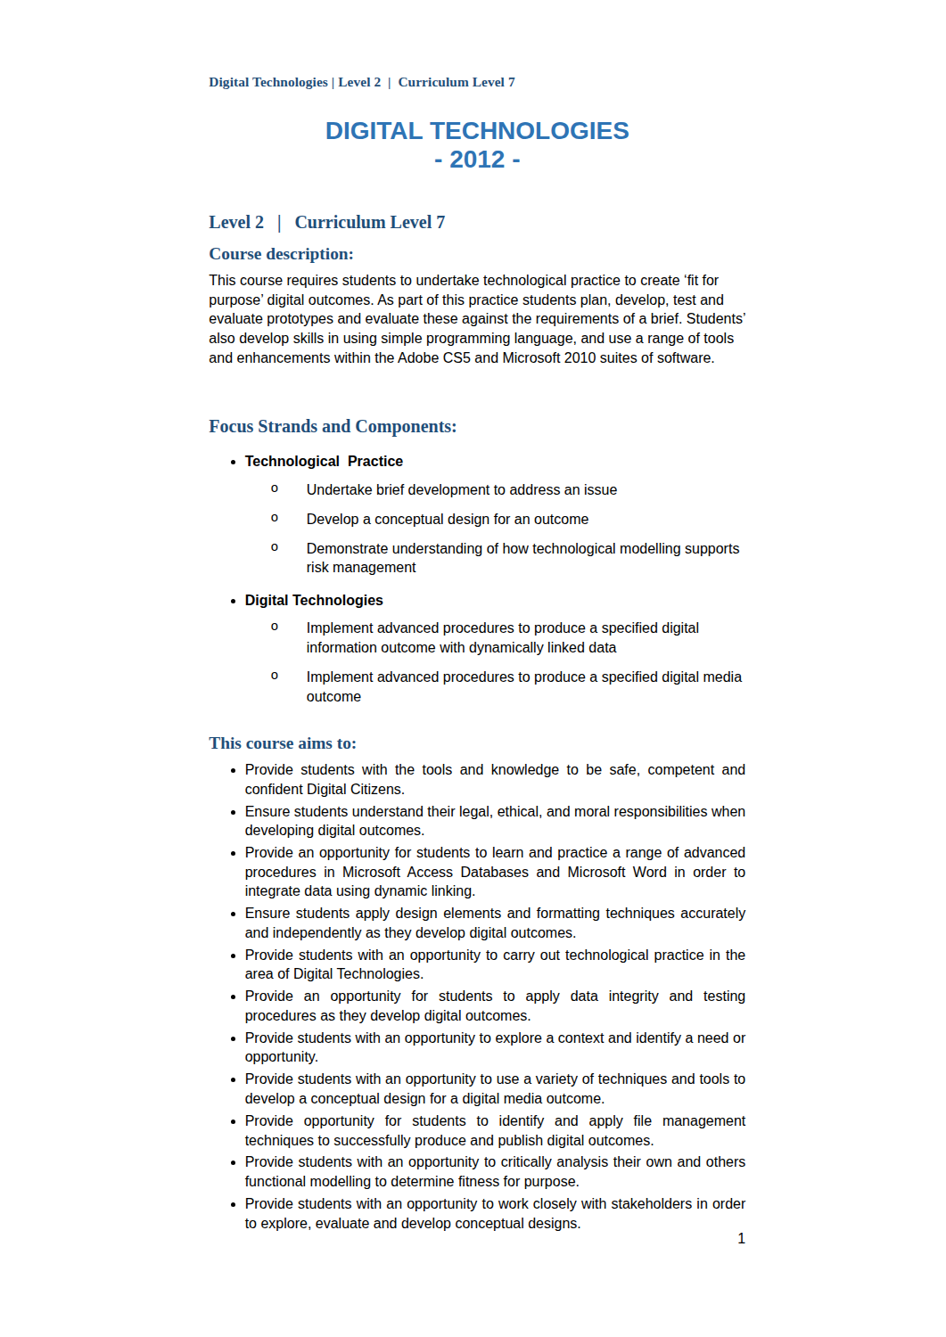Digital Technologies | Level 2 | Curriculum Level 7
DIGITAL TECHNOLOGIES
- 2012 -
Level 2 | Curriculum Level 7
Course description:
This course requires students to undertake technological practice to create ‘fit for purpose’ digital outcomes. As part of this practice students plan, develop, test and evaluate prototypes and evaluate these against the requirements of a brief. Students’ also develop skills in using simple programming language, and use a range of tools and enhancements within the Adobe CS5 and Microsoft 2010 suites of software.
Focus Strands and Components:
Technological Practice
Undertake brief development to address an issue
Develop a conceptual design for an outcome
Demonstrate understanding of how technological modelling supports risk management
Digital Technologies
Implement advanced procedures to produce a specified digital information outcome with dynamically linked data
Implement advanced procedures to produce a specified digital media outcome
This course aims to:
Provide students with the tools and knowledge to be safe, competent and confident Digital Citizens.
Ensure students understand their legal, ethical, and moral responsibilities when developing digital outcomes.
Provide an opportunity for students to learn and practice a range of advanced procedures in Microsoft Access Databases and Microsoft Word in order to integrate data using dynamic linking.
Ensure students apply design elements and formatting techniques accurately and independently as they develop digital outcomes.
Provide students with an opportunity to carry out technological practice in the area of Digital Technologies.
Provide an opportunity for students to apply data integrity and testing procedures as they develop digital outcomes.
Provide students with an opportunity to explore a context and identify a need or opportunity.
Provide students with an opportunity to use a variety of techniques and tools to develop a conceptual design for a digital media outcome.
Provide opportunity for students to identify and apply file management techniques to successfully produce and publish digital outcomes.
Provide students with an opportunity to critically analysis their own and others functional modelling to determine fitness for purpose.
Provide students with an opportunity to work closely with stakeholders in order to explore, evaluate and develop conceptual designs.
1